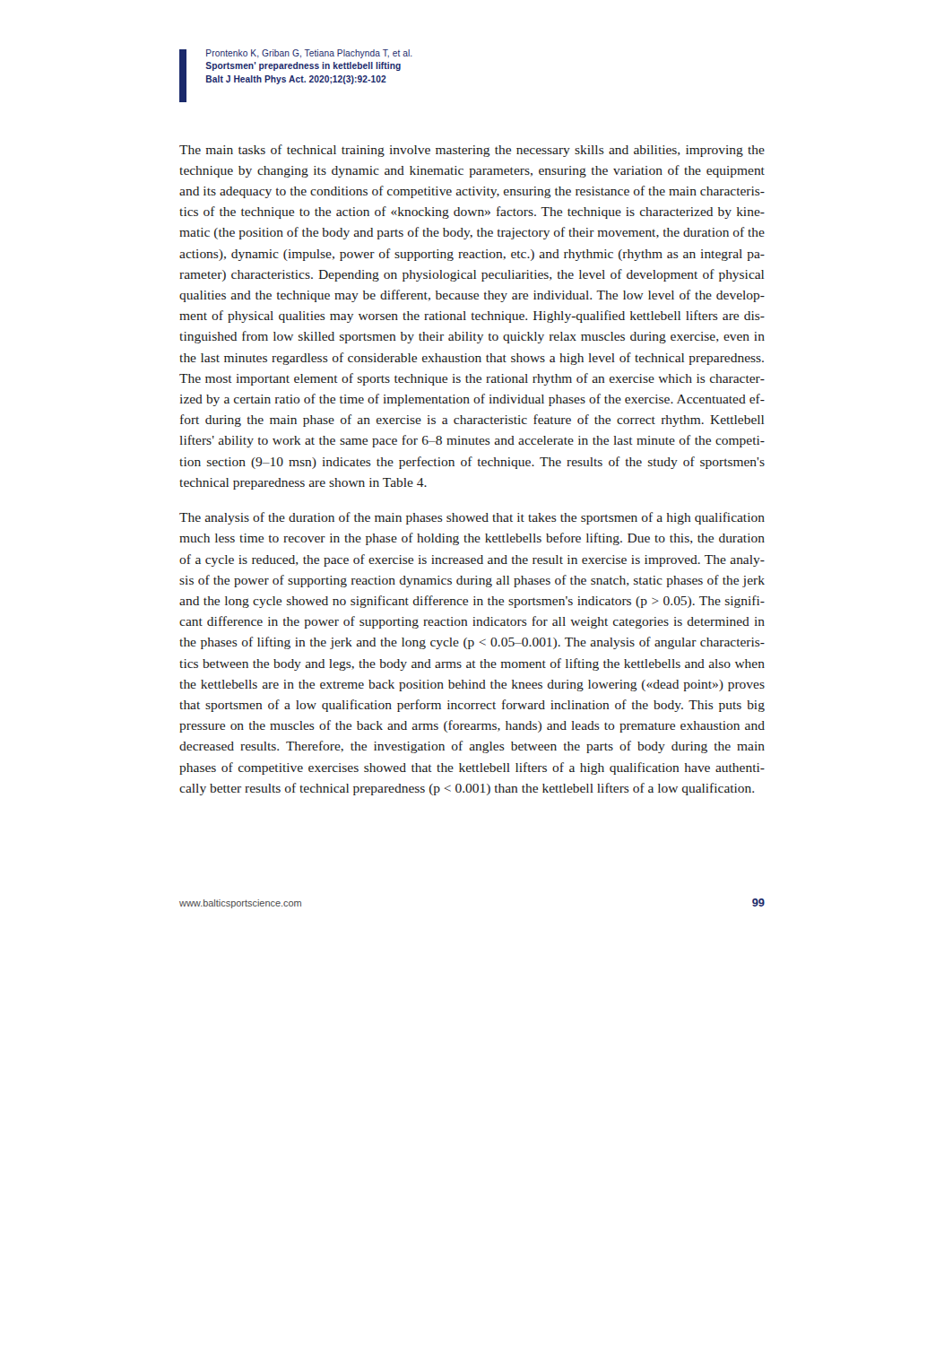Prontenko K, Griban G, Tetiana Plachynda T, et al.
Sportsmen' preparedness in kettlebell lifting
Balt J Health Phys Act. 2020;12(3):92-102
The main tasks of technical training involve mastering the necessary skills and abilities, improving the technique by changing its dynamic and kinematic parameters, ensuring the variation of the equipment and its adequacy to the conditions of competitive activity, ensuring the resistance of the main characteristics of the technique to the action of «knocking down» factors. The technique is characterized by kinematic (the position of the body and parts of the body, the trajectory of their movement, the duration of the actions), dynamic (impulse, power of supporting reaction, etc.) and rhythmic (rhythm as an integral parameter) characteristics. Depending on physiological peculiarities, the level of development of physical qualities and the technique may be different, because they are individual. The low level of the development of physical qualities may worsen the rational technique. Highly-qualified kettlebell lifters are distinguished from low skilled sportsmen by their ability to quickly relax muscles during exercise, even in the last minutes regardless of considerable exhaustion that shows a high level of technical preparedness. The most important element of sports technique is the rational rhythm of an exercise which is characterized by a certain ratio of the time of implementation of individual phases of the exercise. Accentuated effort during the main phase of an exercise is a characteristic feature of the correct rhythm. Kettlebell lifters' ability to work at the same pace for 6–8 minutes and accelerate in the last minute of the competition section (9–10 msn) indicates the perfection of technique. The results of the study of sportsmen's technical preparedness are shown in Table 4.
The analysis of the duration of the main phases showed that it takes the sportsmen of a high qualification much less time to recover in the phase of holding the kettlebells before lifting. Due to this, the duration of a cycle is reduced, the pace of exercise is increased and the result in exercise is improved. The analysis of the power of supporting reaction dynamics during all phases of the snatch, static phases of the jerk and the long cycle showed no significant difference in the sportsmen's indicators (p > 0.05). The significant difference in the power of supporting reaction indicators for all weight categories is determined in the phases of lifting in the jerk and the long cycle (p < 0.05–0.001). The analysis of angular characteristics between the body and legs, the body and arms at the moment of lifting the kettlebells and also when the kettlebells are in the extreme back position behind the knees during lowering («dead point») proves that sportsmen of a low qualification perform incorrect forward inclination of the body. This puts big pressure on the muscles of the back and arms (forearms, hands) and leads to premature exhaustion and decreased results. Therefore, the investigation of angles between the parts of body during the main phases of competitive exercises showed that the kettlebell lifters of a high qualification have authentically better results of technical preparedness (p < 0.001) than the kettlebell lifters of a low qualification.
www.balticsportscience.com 99